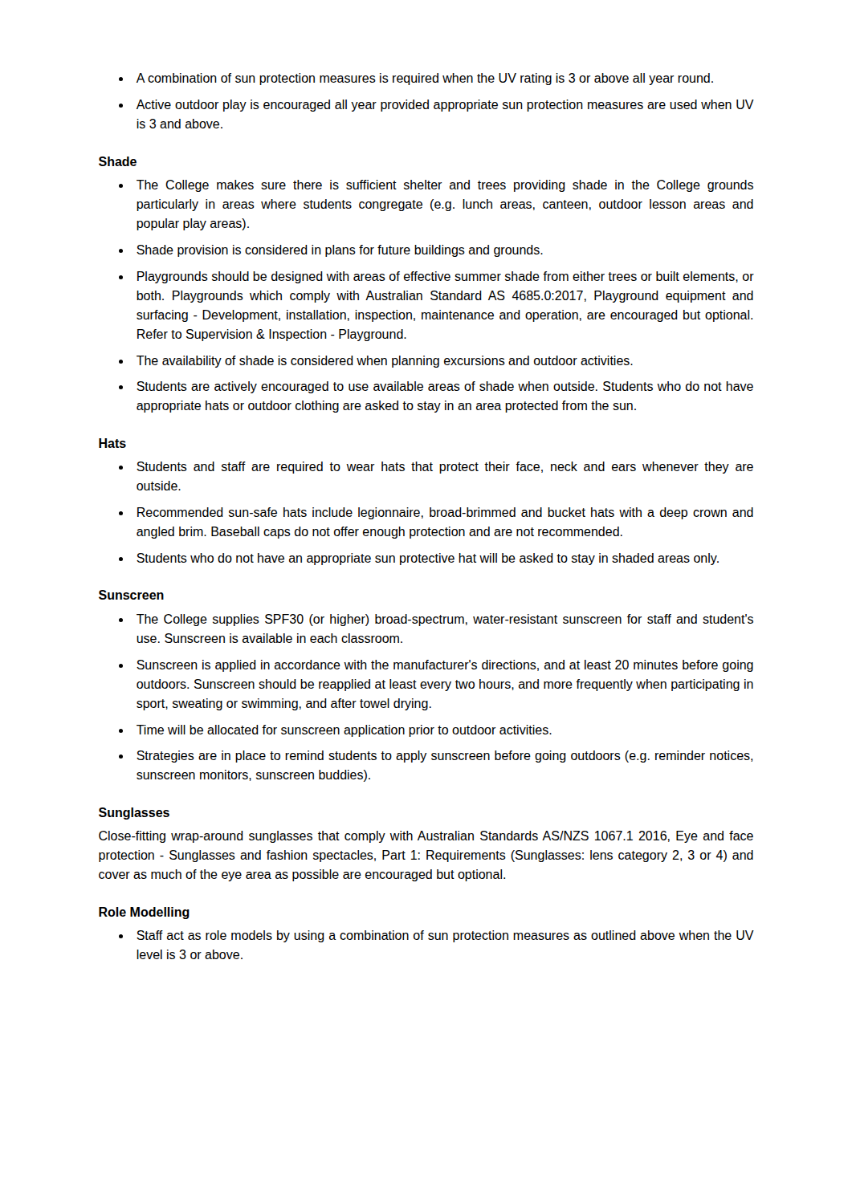A combination of sun protection measures is required when the UV rating is 3 or above all year round.
Active outdoor play is encouraged all year provided appropriate sun protection measures are used when UV is 3 and above.
Shade
The College makes sure there is sufficient shelter and trees providing shade in the College grounds particularly in areas where students congregate (e.g. lunch areas, canteen, outdoor lesson areas and popular play areas).
Shade provision is considered in plans for future buildings and grounds.
Playgrounds should be designed with areas of effective summer shade from either trees or built elements, or both. Playgrounds which comply with Australian Standard AS 4685.0:2017, Playground equipment and surfacing - Development, installation, inspection, maintenance and operation, are encouraged but optional. Refer to Supervision & Inspection - Playground.
The availability of shade is considered when planning excursions and outdoor activities.
Students are actively encouraged to use available areas of shade when outside. Students who do not have appropriate hats or outdoor clothing are asked to stay in an area protected from the sun.
Hats
Students and staff are required to wear hats that protect their face, neck and ears whenever they are outside.
Recommended sun-safe hats include legionnaire, broad-brimmed and bucket hats with a deep crown and angled brim. Baseball caps do not offer enough protection and are not recommended.
Students who do not have an appropriate sun protective hat will be asked to stay in shaded areas only.
Sunscreen
The College supplies SPF30 (or higher) broad-spectrum, water-resistant sunscreen for staff and student's use. Sunscreen is available in each classroom.
Sunscreen is applied in accordance with the manufacturer's directions, and at least 20 minutes before going outdoors. Sunscreen should be reapplied at least every two hours, and more frequently when participating in sport, sweating or swimming, and after towel drying.
Time will be allocated for sunscreen application prior to outdoor activities.
Strategies are in place to remind students to apply sunscreen before going outdoors (e.g. reminder notices, sunscreen monitors, sunscreen buddies).
Sunglasses
Close-fitting wrap-around sunglasses that comply with Australian Standards AS/NZS 1067.1 2016, Eye and face protection - Sunglasses and fashion spectacles, Part 1: Requirements (Sunglasses: lens category 2, 3 or 4) and cover as much of the eye area as possible are encouraged but optional.
Role Modelling
Staff act as role models by using a combination of sun protection measures as outlined above when the UV level is 3 or above.